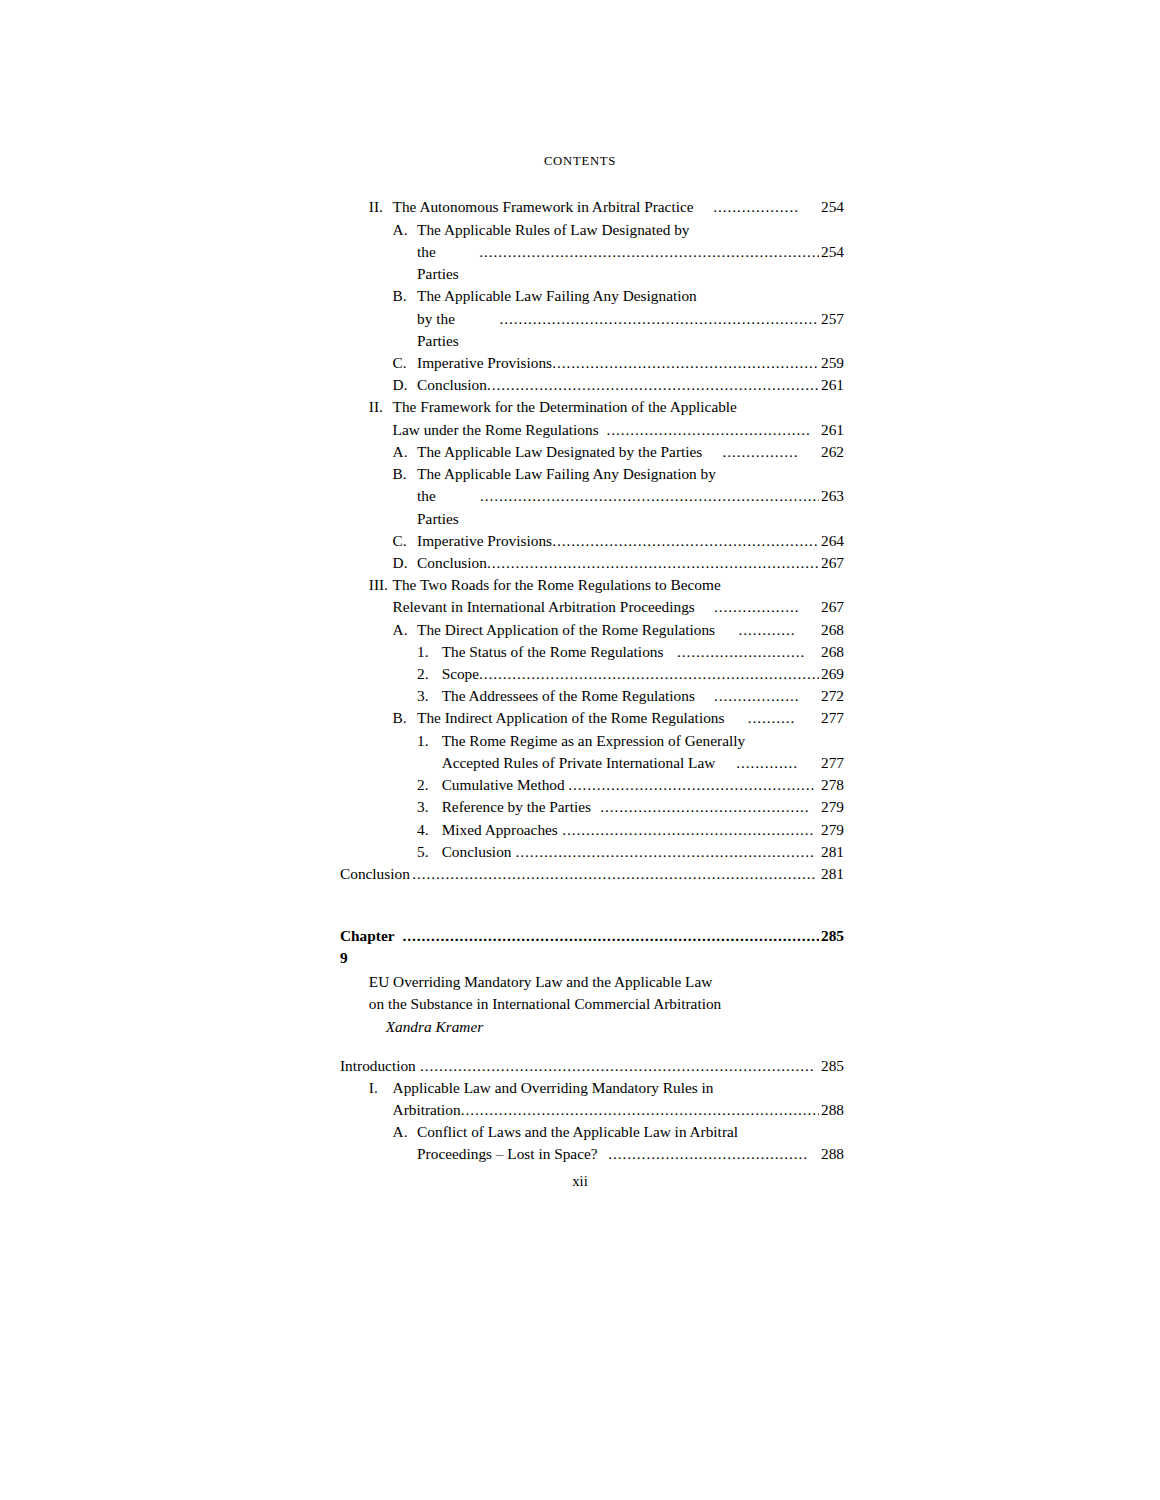CONTENTS
II. The Autonomous Framework in Arbitral Practice .................. 254
A. The Applicable Rules of Law Designated by
the Parties .......................................................................... 254
B. The Applicable Law Failing Any Designation
by the Parties .................................................................... 257
C. Imperative Provisions ........................................................ 259
D. Conclusion ......................................................................... 261
II. The Framework for the Determination of the Applicable
Law under the Rome Regulations ........................................... 261
A. The Applicable Law Designated by the Parties ................ 262
B. The Applicable Law Failing Any Designation by
the Parties ......................................................................... 263
C. Imperative Provisions ........................................................ 264
D. Conclusion ......................................................................... 267
III. The Two Roads for the Rome Regulations to Become
Relevant in International Arbitration Proceedings .................. 267
A. The Direct Application of the Rome Regulations ............ 268
1. The Status of the Rome Regulations ........................... 268
2. Scope ......................................................................... 269
3. The Addressees of the Rome Regulations .................. 272
B. The Indirect Application of the Rome Regulations .......... 277
1. The Rome Regime as an Expression of Generally
Accepted Rules of Private International Law ............. 277
2. Cumulative Method .................................................... 278
3. Reference by the Parties ............................................ 279
4. Mixed Approaches ..................................................... 279
5. Conclusion ............................................................... 281
Conclusion ..................................................................................... 281
Chapter 9 ............................................................................................ 285
EU Overriding Mandatory Law and the Applicable Law
on the Substance in International Commercial Arbitration
Xandra Kramer
Introduction ................................................................................... 285
I. Applicable Law and Overriding Mandatory Rules in
Arbitration ............................................................................. 288
A. Conflict of Laws and the Applicable Law in Arbitral
Proceedings – Lost in Space? .......................................... 288
xii